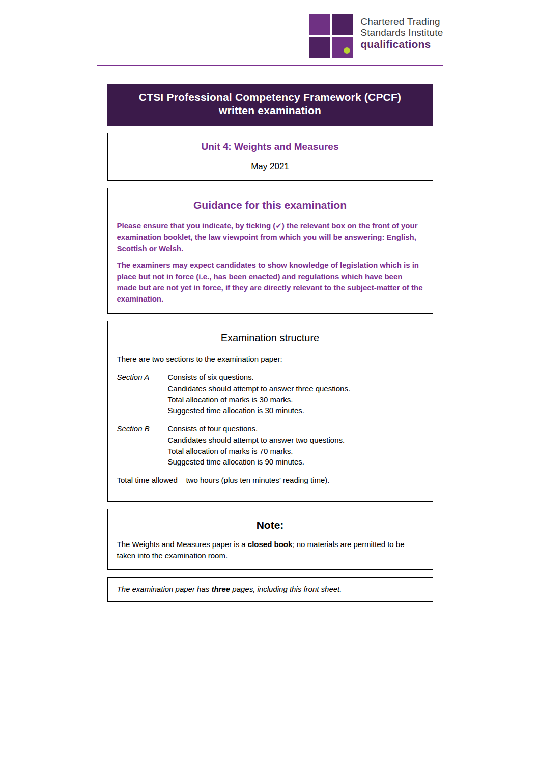Chartered Trading
Standards Institute
qualifications
CTSI Professional Competency Framework (CPCF)
written examination
Unit 4: Weights and Measures
May 2021
Guidance for this examination
Please ensure that you indicate, by ticking (✔) the relevant box on the front of your examination booklet, the law viewpoint from which you will be answering: English, Scottish or Welsh.
The examiners may expect candidates to show knowledge of legislation which is in place but not in force (i.e., has been enacted) and regulations which have been made but are not yet in force, if they are directly relevant to the subject-matter of the examination.
Examination structure
There are two sections to the examination paper:
Section A
Consists of six questions.
Candidates should attempt to answer three questions.
Total allocation of marks is 30 marks.
Suggested time allocation is 30 minutes.
Section B
Consists of four questions.
Candidates should attempt to answer two questions.
Total allocation of marks is 70 marks.
Suggested time allocation is 90 minutes.
Total time allowed – two hours (plus ten minutes’ reading time).
Note:
The Weights and Measures paper is a closed book; no materials are permitted to be taken into the examination room.
The examination paper has three pages, including this front sheet.